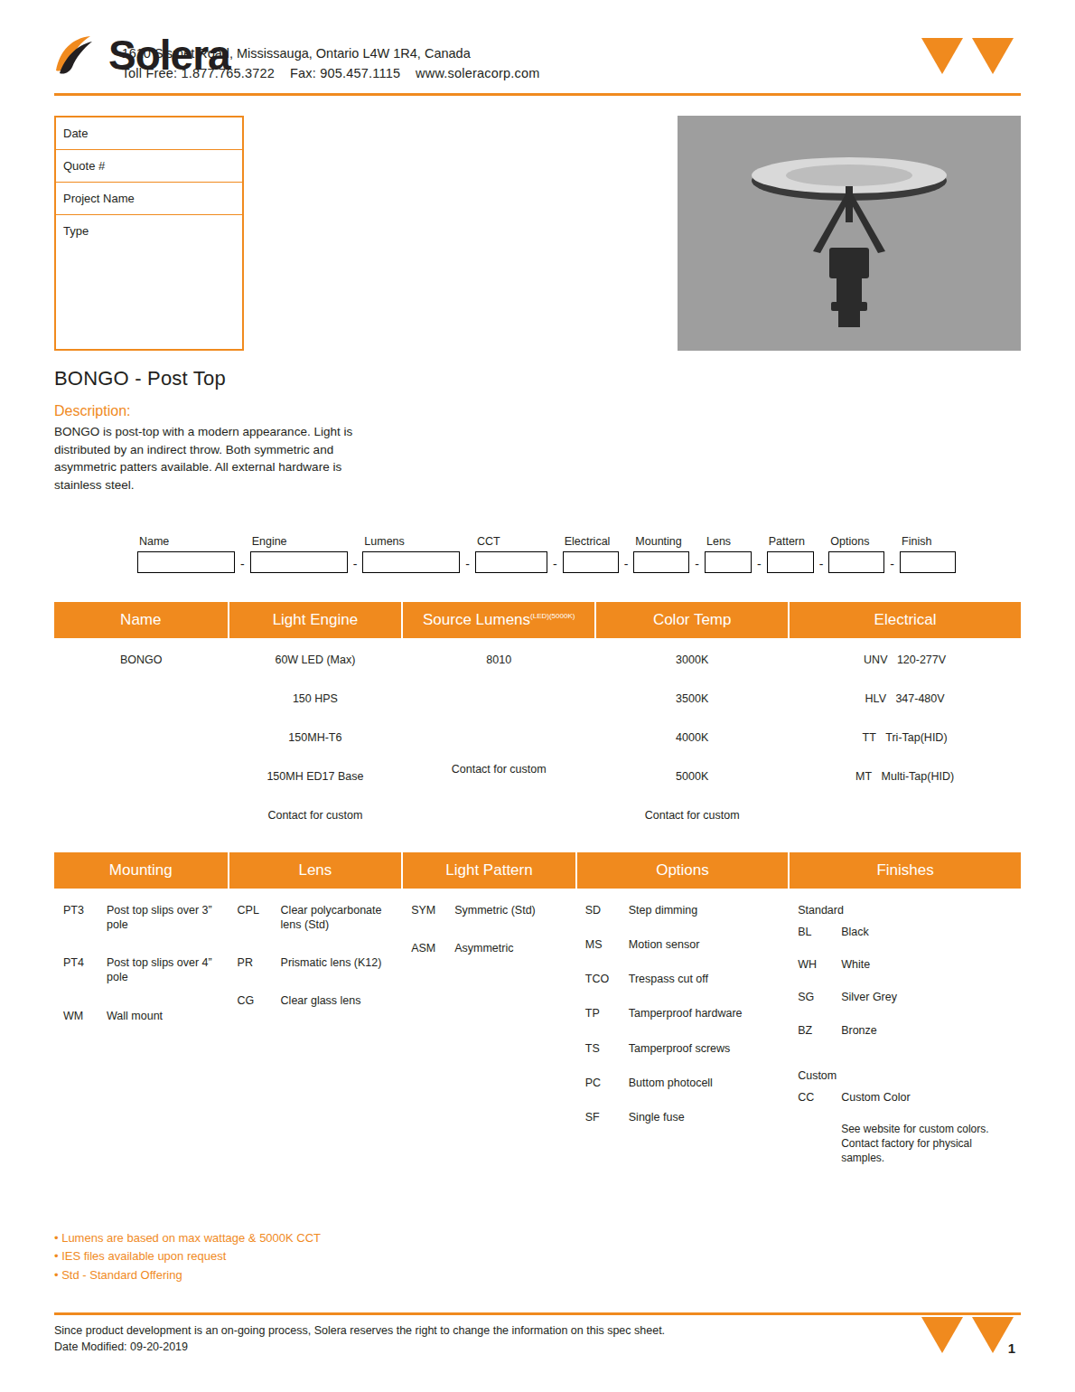Solera
1610 Sismet Road, Mississauga, Ontario L4W 1R4, Canada
Toll Free: 1.877.765.3722 Fax: 905.457.1115 www.soleracorp.com
Date
Quote #
Project Name
Type
BONGO - Post Top
Description:
BONGO is post-top with a modern appearance. Light is distributed by an indirect throw. Both symmetric and asymmetric patters available. All external hardware is stainless steel.
Name
-
Engine
-
Lumens
-
CCT
-
Electrical
-
Mounting
-
Lens
-
Pattern
-
Options
-
Finish
| Name | Light Engine | Source Lumens (LED)(5000K) | Color Temp | Electrical |
| --- | --- | --- | --- | --- |
| BONGO | 60W LED (Max) 150 HPS 150MH-T6 150MH ED17 Base Contact for custom | 8010 Contact for custom | 3000K 3500K 4000K 5000K Contact for custom | UNV 120-277V HLV 347-480V TT Tri-Tap(HID) MT Multi-Tap(HID) |
| Mounting | Lens | Light Pattern | Options | Finishes |
| --- | --- | --- | --- | --- |
| PT3 Post top slips over 3” pole PT4 Post top slips over 4” pole WM Wall mount | CPL Clear polycarbonate lens (Std) PR Prismatic lens (K12) CG Clear glass lens | SYM Symmetric (Std) ASM Asymmetric | SD Step dimming MS Motion sensor TCO Trespass cut off TP Tamperproof hardware TS Tamperproof screws PC Buttom photocell SF Single fuse | Standard BL Black WH White SG Silver Grey BZ Bronze Custom CC Custom Color See website for custom colors. Contact factory for physical samples. |
• Lumens are based on max wattage & 5000K CCT
• IES files available upon request
• Std - Standard Offering
Since product development is an on-going process, Solera reserves the right to change the information on this spec sheet.
Date Modified: 09-20-2019
1